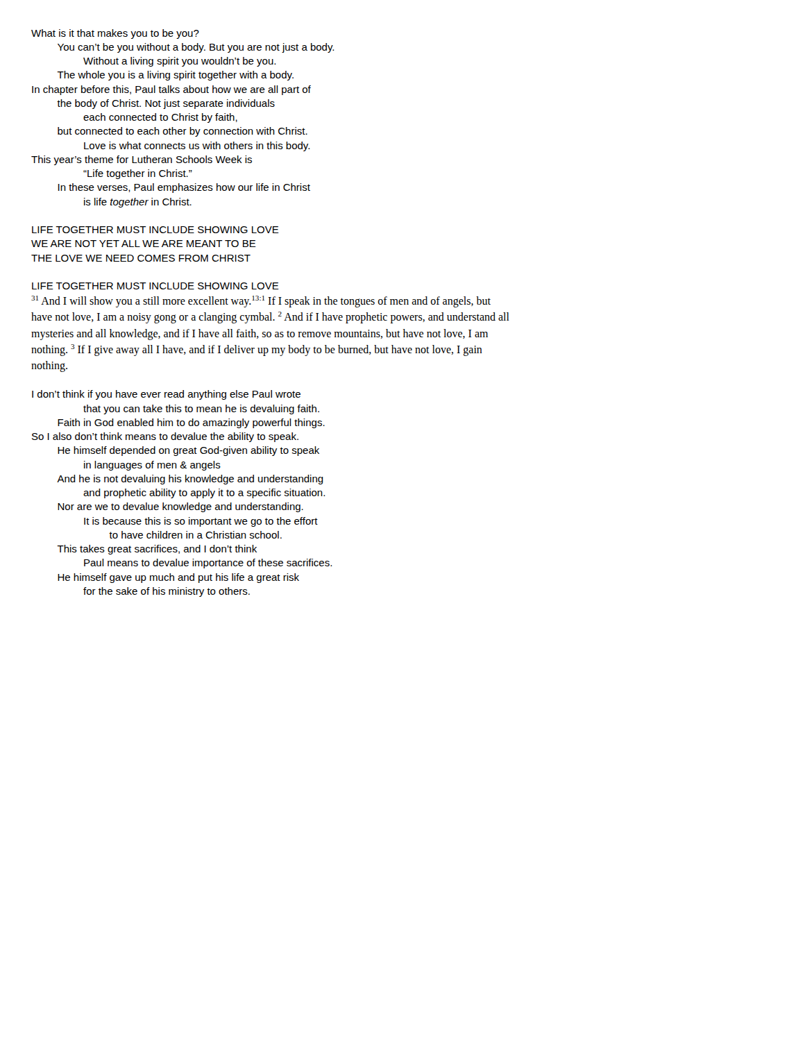What is it that makes you to be you?
You can’t be you without a body. But you are not just a body.
Without a living spirit you wouldn’t be you.
The whole you is a living spirit together with a body.
In chapter before this, Paul talks about how we are all part of
the body of Christ. Not just separate individuals
each connected to Christ by faith,
but connected to each other by connection with Christ.
Love is what connects us with others in this body.
This year’s theme for Lutheran Schools Week is
“Life together in Christ.”
In these verses, Paul emphasizes how our life in Christ
is life together in Christ.
LIFE TOGETHER MUST INCLUDE SHOWING LOVE
WE ARE NOT YET ALL WE ARE MEANT TO BE
THE LOVE WE NEED COMES FROM CHRIST
LIFE TOGETHER MUST INCLUDE SHOWING LOVE
31 And I will show you a still more excellent way.13:1 If I speak in the tongues of men and of angels, but have not love, I am a noisy gong or a clanging cymbal. 2 And if I have prophetic powers, and understand all mysteries and all knowledge, and if I have all faith, so as to remove mountains, but have not love, I am nothing. 3 If I give away all I have, and if I deliver up my body to be burned, but have not love, I gain nothing.
I don’t think if you have ever read anything else Paul wrote
that you can take this to mean he is devaluing faith.
Faith in God enabled him to do amazingly powerful things.
So I also don’t think means to devalue the ability to speak.
He himself depended on great God-given ability to speak
in languages of men & angels
And he is not devaluing his knowledge and understanding
and prophetic ability to apply it to a specific situation.
Nor are we to devalue knowledge and understanding.
It is because this is so important we go to the effort
to have children in a Christian school.
This takes great sacrifices, and I don’t think
Paul means to devalue importance of these sacrifices.
He himself gave up much and put his life a great risk
for the sake of his ministry to others.